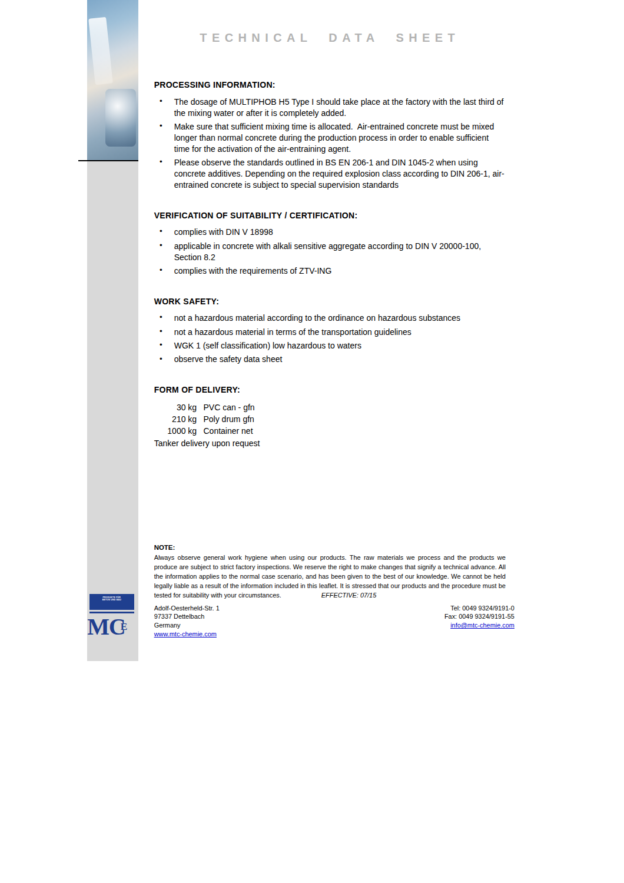TECHNICAL DATA SHEET
PROCESSING INFORMATION:
The dosage of MULTIPHOB H5 Type I should take place at the factory with the last third of the mixing water or after it is completely added.
Make sure that sufficient mixing time is allocated. Air-entrained concrete must be mixed longer than normal concrete during the production process in order to enable sufficient time for the activation of the air-entraining agent.
Please observe the standards outlined in BS EN 206-1 and DIN 1045-2 when using concrete additives. Depending on the required explosion class according to DIN 206-1, air-entrained concrete is subject to special supervision standards
VERIFICATION OF SUITABILITY / CERTIFICATION:
complies with DIN V 18998
applicable in concrete with alkali sensitive aggregate according to DIN V 20000-100, Section 8.2
complies with the requirements of ZTV-ING
WORK SAFETY:
not a hazardous material according to the ordinance on hazardous substances
not a hazardous material in terms of the transportation guidelines
WGK 1 (self classification) low hazardous to waters
observe the safety data sheet
FORM OF DELIVERY:
| 30 kg | PVC can - gfn |
| 210 kg | Poly drum gfn |
| 1000 kg | Container net |
Tanker delivery upon request
NOTE: Always observe general work hygiene when using our products. The raw materials we process and the products we produce are subject to strict factory inspections. We reserve the right to make changes that signify a technical advance. All the information applies to the normal case scenario, and has been given to the best of our knowledge. We cannot be held legally liable as a result of the information included in this leaflet. It is stressed that our products and the procedure must be tested for suitability with your circumstances.EFFECTIVE: 07/15
PRODUKTE FÜR
BETON UND BAU
MCE
Adolf-Oesterheld-Str. 1
97337 Dettelbach
Germany
www.mtc-chemie.com
Tel: 0049 9324/9191-0
Fax: 0049 9324/9191-55
info@mtc-chemie.com